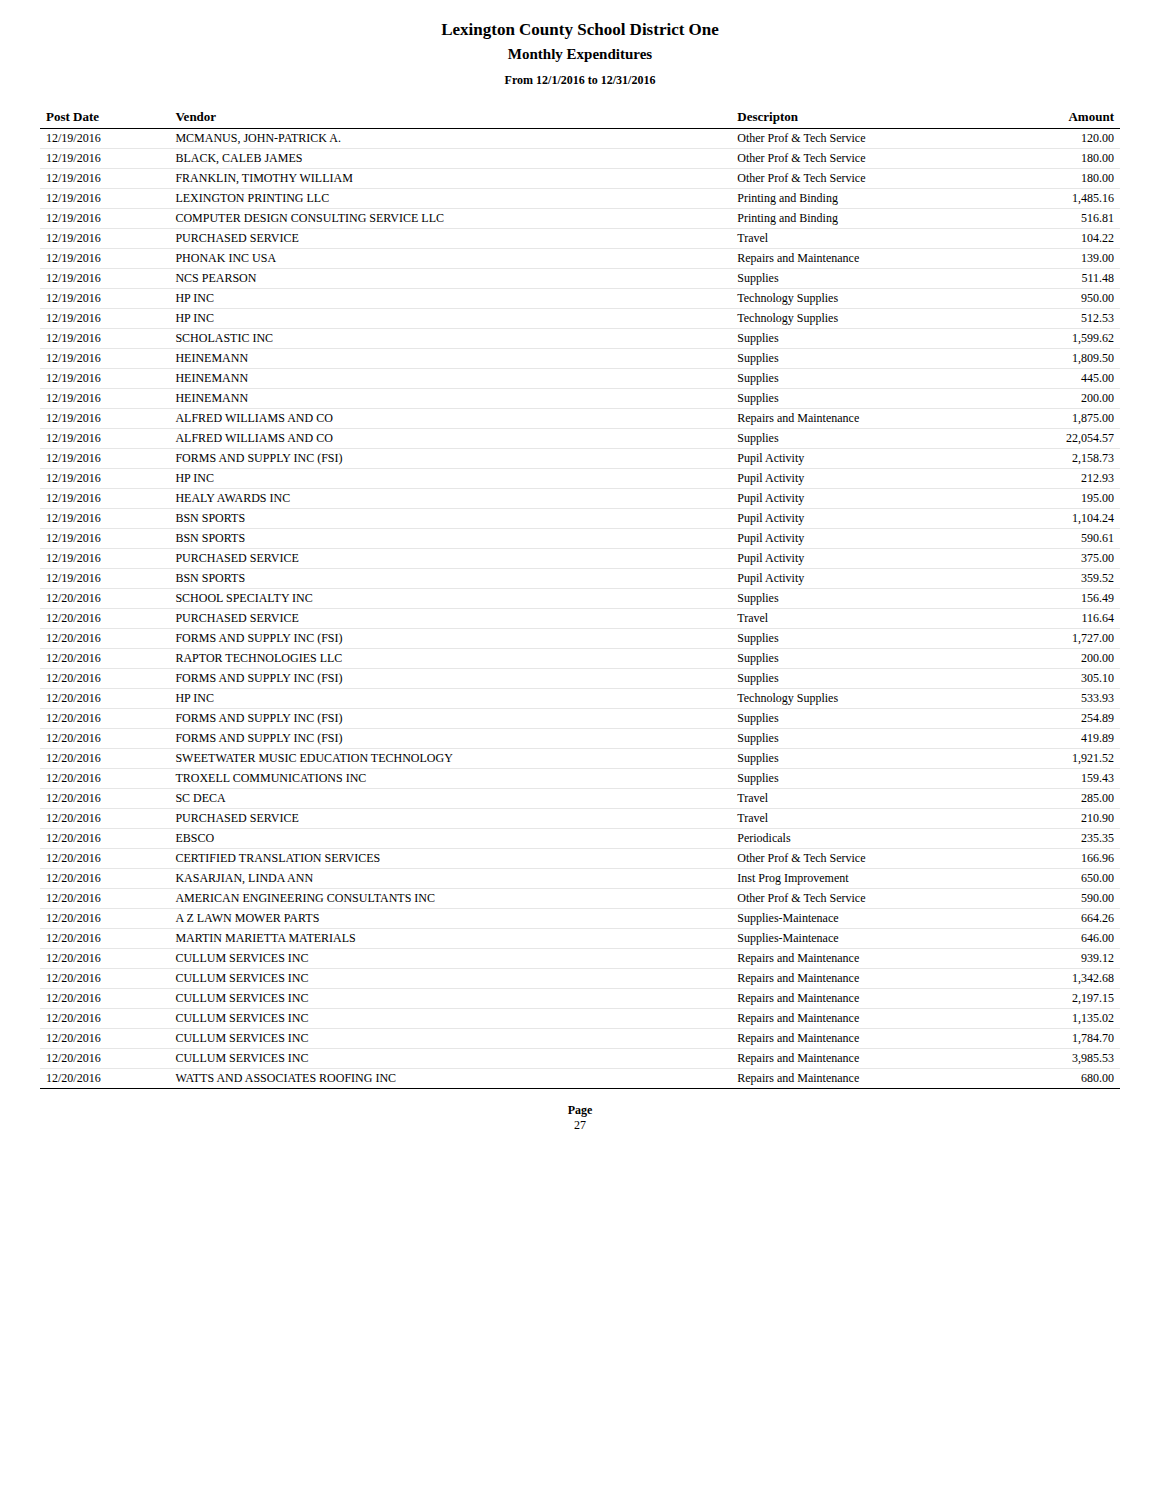Lexington County School District One
Monthly Expenditures
From 12/1/2016 to 12/31/2016
| Post Date | Vendor | Descripton | Amount |
| --- | --- | --- | --- |
| 12/19/2016 | MCMANUS, JOHN-PATRICK A. | Other Prof & Tech Service | 120.00 |
| 12/19/2016 | BLACK, CALEB JAMES | Other Prof & Tech Service | 180.00 |
| 12/19/2016 | FRANKLIN, TIMOTHY WILLIAM | Other Prof & Tech Service | 180.00 |
| 12/19/2016 | LEXINGTON PRINTING LLC | Printing and Binding | 1,485.16 |
| 12/19/2016 | COMPUTER DESIGN CONSULTING SERVICE LLC | Printing and Binding | 516.81 |
| 12/19/2016 | PURCHASED SERVICE | Travel | 104.22 |
| 12/19/2016 | PHONAK INC USA | Repairs and Maintenance | 139.00 |
| 12/19/2016 | NCS PEARSON | Supplies | 511.48 |
| 12/19/2016 | HP INC | Technology Supplies | 950.00 |
| 12/19/2016 | HP INC | Technology Supplies | 512.53 |
| 12/19/2016 | SCHOLASTIC INC | Supplies | 1,599.62 |
| 12/19/2016 | HEINEMANN | Supplies | 1,809.50 |
| 12/19/2016 | HEINEMANN | Supplies | 445.00 |
| 12/19/2016 | HEINEMANN | Supplies | 200.00 |
| 12/19/2016 | ALFRED WILLIAMS AND CO | Repairs and Maintenance | 1,875.00 |
| 12/19/2016 | ALFRED WILLIAMS AND CO | Supplies | 22,054.57 |
| 12/19/2016 | FORMS AND SUPPLY INC (FSI) | Pupil Activity | 2,158.73 |
| 12/19/2016 | HP INC | Pupil Activity | 212.93 |
| 12/19/2016 | HEALY AWARDS INC | Pupil Activity | 195.00 |
| 12/19/2016 | BSN SPORTS | Pupil Activity | 1,104.24 |
| 12/19/2016 | BSN SPORTS | Pupil Activity | 590.61 |
| 12/19/2016 | PURCHASED SERVICE | Pupil Activity | 375.00 |
| 12/19/2016 | BSN SPORTS | Pupil Activity | 359.52 |
| 12/20/2016 | SCHOOL SPECIALTY INC | Supplies | 156.49 |
| 12/20/2016 | PURCHASED SERVICE | Travel | 116.64 |
| 12/20/2016 | FORMS AND SUPPLY INC (FSI) | Supplies | 1,727.00 |
| 12/20/2016 | RAPTOR TECHNOLOGIES LLC | Supplies | 200.00 |
| 12/20/2016 | FORMS AND SUPPLY INC (FSI) | Supplies | 305.10 |
| 12/20/2016 | HP INC | Technology Supplies | 533.93 |
| 12/20/2016 | FORMS AND SUPPLY INC (FSI) | Supplies | 254.89 |
| 12/20/2016 | FORMS AND SUPPLY INC (FSI) | Supplies | 419.89 |
| 12/20/2016 | SWEETWATER MUSIC EDUCATION TECHNOLOGY | Supplies | 1,921.52 |
| 12/20/2016 | TROXELL COMMUNICATIONS INC | Supplies | 159.43 |
| 12/20/2016 | SC DECA | Travel | 285.00 |
| 12/20/2016 | PURCHASED SERVICE | Travel | 210.90 |
| 12/20/2016 | EBSCO | Periodicals | 235.35 |
| 12/20/2016 | CERTIFIED TRANSLATION SERVICES | Other Prof & Tech Service | 166.96 |
| 12/20/2016 | KASARJIAN, LINDA ANN | Inst Prog Improvement | 650.00 |
| 12/20/2016 | AMERICAN ENGINEERING CONSULTANTS INC | Other Prof & Tech Service | 590.00 |
| 12/20/2016 | A Z LAWN MOWER PARTS | Supplies-Maintenace | 664.26 |
| 12/20/2016 | MARTIN MARIETTA MATERIALS | Supplies-Maintenace | 646.00 |
| 12/20/2016 | CULLUM SERVICES INC | Repairs and Maintenance | 939.12 |
| 12/20/2016 | CULLUM SERVICES INC | Repairs and Maintenance | 1,342.68 |
| 12/20/2016 | CULLUM SERVICES INC | Repairs and Maintenance | 2,197.15 |
| 12/20/2016 | CULLUM SERVICES INC | Repairs and Maintenance | 1,135.02 |
| 12/20/2016 | CULLUM SERVICES INC | Repairs and Maintenance | 1,784.70 |
| 12/20/2016 | CULLUM SERVICES INC | Repairs and Maintenance | 3,985.53 |
| 12/20/2016 | WATTS AND ASSOCIATES ROOFING INC | Repairs and Maintenance | 680.00 |
Page 27